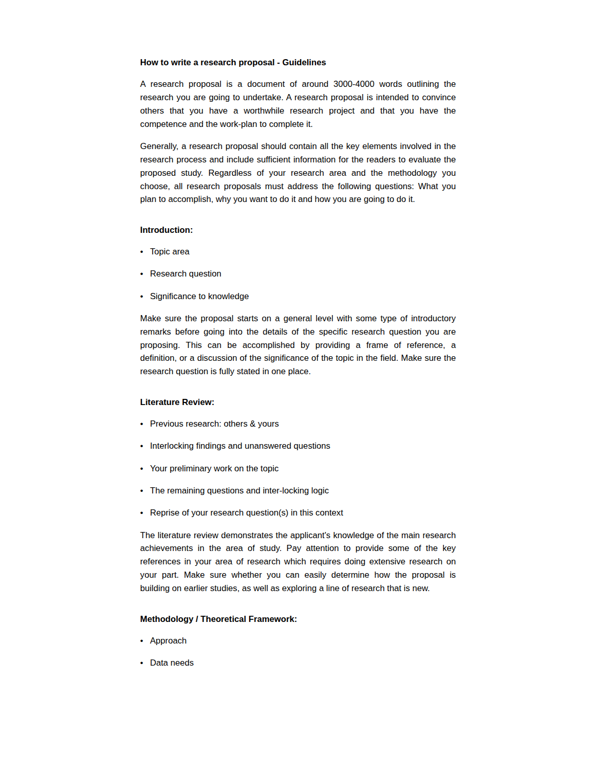How to write a research proposal - Guidelines
A research proposal is a document of around 3000-4000 words outlining the research you are going to undertake. A research proposal is intended to convince others that you have a worthwhile research project and that you have the competence and the work-plan to complete it.
Generally, a research proposal should contain all the key elements involved in the research process and include sufficient information for the readers to evaluate the proposed study. Regardless of your research area and the methodology you choose, all research proposals must address the following questions: What you plan to accomplish, why you want to do it and how you are going to do it.
Introduction:
Topic area
Research question
Significance to knowledge
Make sure the proposal starts on a general level with some type of introductory remarks before going into the details of the specific research question you are proposing. This can be accomplished by providing a frame of reference, a definition, or a discussion of the significance of the topic in the field. Make sure the research question is fully stated in one place.
Literature Review:
Previous research: others & yours
Interlocking findings and unanswered questions
Your preliminary work on the topic
The remaining questions and inter-locking logic
Reprise of your research question(s) in this context
The literature review demonstrates the applicant's knowledge of the main research achievements in the area of study. Pay attention to provide some of the key references in your area of research which requires doing extensive research on your part. Make sure whether you can easily determine how the proposal is building on earlier studies, as well as exploring a line of research that is new.
Methodology / Theoretical Framework:
Approach
Data needs